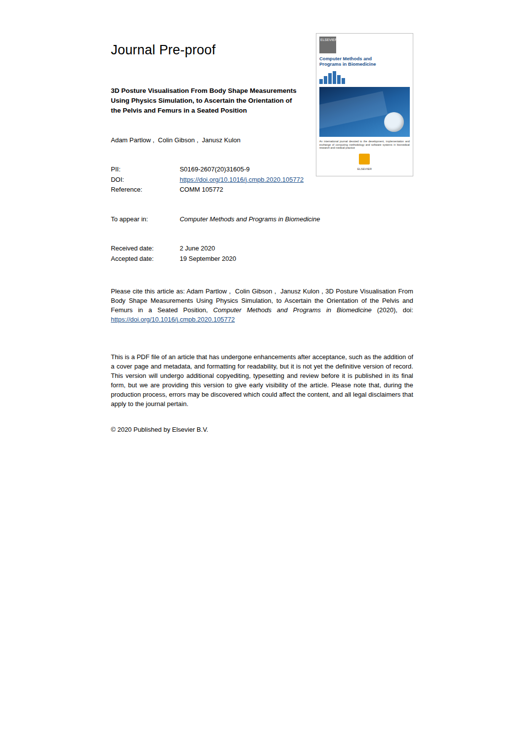ELSEVIER
Computer Methods and
Programs in Biomedicine
An international journal devoted to the development, implementation and exchange of computing methodology and software systems in biomedical research and medical practice
ELSEVIER
Journal Pre-proof
3D Posture Visualisation From Body Shape Measurements Using Physics Simulation, to Ascertain the Orientation of the Pelvis and Femurs in a Seated Position
Adam Partlow , Colin Gibson , Janusz Kulon
PII:
S0169-2607(20)31605-9
DOI:
https://doi.org/10.1016/j.cmpb.2020.105772
Reference:
COMM 105772
To appear in:
Computer Methods and Programs in Biomedicine
Received date:
2 June 2020
Accepted date:
19 September 2020
Please cite this article as: Adam Partlow , Colin Gibson , Janusz Kulon , 3D Posture Visualisation From Body Shape Measurements Using Physics Simulation, to Ascertain the Orientation of the Pelvis and Femurs in a Seated Position, Computer Methods and Programs in Biomedicine (2020), doi: https://doi.org/10.1016/j.cmpb.2020.105772
This is a PDF file of an article that has undergone enhancements after acceptance, such as the addition of a cover page and metadata, and formatting for readability, but it is not yet the definitive version of record. This version will undergo additional copyediting, typesetting and review before it is published in its final form, but we are providing this version to give early visibility of the article. Please note that, during the production process, errors may be discovered which could affect the content, and all legal disclaimers that apply to the journal pertain.
© 2020 Published by Elsevier B.V.